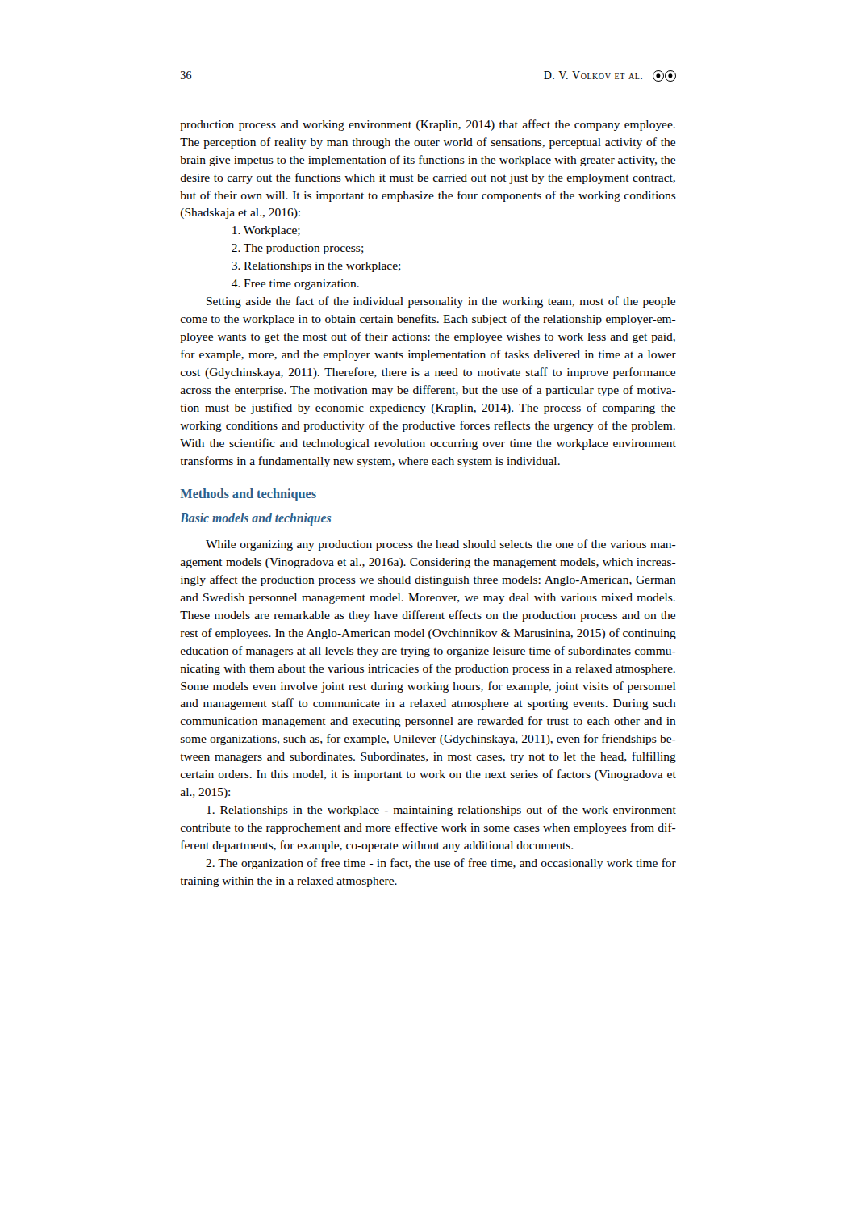36
D. V. Volkov et al.
production process and working environment (Kraplin, 2014) that affect the company employee. The perception of reality by man through the outer world of sensations, perceptual activity of the brain give impetus to the implementation of its functions in the workplace with greater activity, the desire to carry out the functions which it must be carried out not just by the employment contract, but of their own will. It is important to emphasize the four components of the working conditions (Shadskaja et al., 2016):
1. Workplace;
2. The production process;
3. Relationships in the workplace;
4. Free time organization.
Setting aside the fact of the individual personality in the working team, most of the people come to the workplace in to obtain certain benefits. Each subject of the relationship employer-employee wants to get the most out of their actions: the employee wishes to work less and get paid, for example, more, and the employer wants implementation of tasks delivered in time at a lower cost (Gdychinskaya, 2011). Therefore, there is a need to motivate staff to improve performance across the enterprise. The motivation may be different, but the use of a particular type of motivation must be justified by economic expediency (Kraplin, 2014). The process of comparing the working conditions and productivity of the productive forces reflects the urgency of the problem. With the scientific and technological revolution occurring over time the workplace environment transforms in a fundamentally new system, where each system is individual.
Methods and techniques
Basic models and techniques
While organizing any production process the head should selects the one of the various management models (Vinogradova et al., 2016a). Considering the management models, which increasingly affect the production process we should distinguish three models: Anglo-American, German and Swedish personnel management model. Moreover, we may deal with various mixed models. These models are remarkable as they have different effects on the production process and on the rest of employees. In the Anglo-American model (Ovchinnikov & Marusinina, 2015) of continuing education of managers at all levels they are trying to organize leisure time of subordinates communicating with them about the various intricacies of the production process in a relaxed atmosphere. Some models even involve joint rest during working hours, for example, joint visits of personnel and management staff to communicate in a relaxed atmosphere at sporting events. During such communication management and executing personnel are rewarded for trust to each other and in some organizations, such as, for example, Unilever (Gdychinskaya, 2011), even for friendships between managers and subordinates. Subordinates, in most cases, try not to let the head, fulfilling certain orders. In this model, it is important to work on the next series of factors (Vinogradova et al., 2015):
1. Relationships in the workplace - maintaining relationships out of the work environment contribute to the rapprochement and more effective work in some cases when employees from different departments, for example, co-operate without any additional documents.
2. The organization of free time - in fact, the use of free time, and occasionally work time for training within the in a relaxed atmosphere.